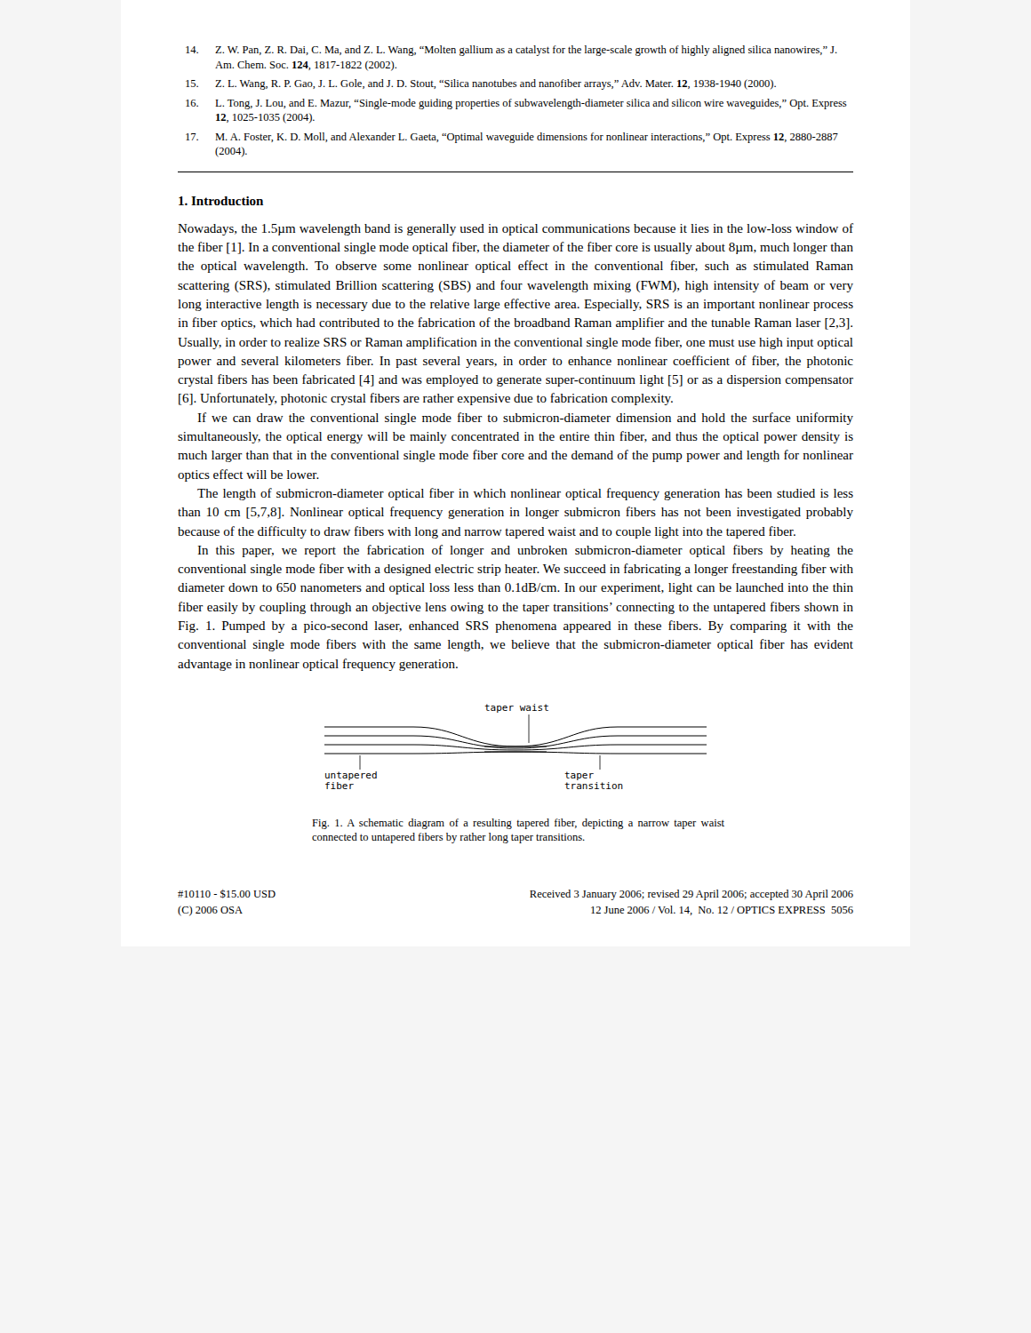14. Z. W. Pan, Z. R. Dai, C. Ma, and Z. L. Wang, “Molten gallium as a catalyst for the large-scale growth of highly aligned silica nanowires,” J. Am. Chem. Soc. 124, 1817-1822 (2002).
15. Z. L. Wang, R. P. Gao, J. L. Gole, and J. D. Stout, “Silica nanotubes and nanofiber arrays,” Adv. Mater. 12, 1938-1940 (2000).
16. L. Tong, J. Lou, and E. Mazur, “Single-mode guiding properties of subwavelength-diameter silica and silicon wire waveguides,” Opt. Express 12, 1025-1035 (2004).
17. M. A. Foster, K. D. Moll, and Alexander L. Gaeta, “Optimal waveguide dimensions for nonlinear interactions,” Opt. Express 12, 2880-2887 (2004).
1. Introduction
Nowadays, the 1.5µm wavelength band is generally used in optical communications because it lies in the low-loss window of the fiber [1]. In a conventional single mode optical fiber, the diameter of the fiber core is usually about 8µm, much longer than the optical wavelength. To observe some nonlinear optical effect in the conventional fiber, such as stimulated Raman scattering (SRS), stimulated Brillion scattering (SBS) and four wavelength mixing (FWM), high intensity of beam or very long interactive length is necessary due to the relative large effective area. Especially, SRS is an important nonlinear process in fiber optics, which had contributed to the fabrication of the broadband Raman amplifier and the tunable Raman laser [2,3]. Usually, in order to realize SRS or Raman amplification in the conventional single mode fiber, one must use high input optical power and several kilometers fiber. In past several years, in order to enhance nonlinear coefficient of fiber, the photonic crystal fibers has been fabricated [4] and was employed to generate super-continuum light [5] or as a dispersion compensator [6]. Unfortunately, photonic crystal fibers are rather expensive due to fabrication complexity.
If we can draw the conventional single mode fiber to submicron-diameter dimension and hold the surface uniformity simultaneously, the optical energy will be mainly concentrated in the entire thin fiber, and thus the optical power density is much larger than that in the conventional single mode fiber core and the demand of the pump power and length for nonlinear optics effect will be lower.
The length of submicron-diameter optical fiber in which nonlinear optical frequency generation has been studied is less than 10 cm [5,7,8]. Nonlinear optical frequency generation in longer submicron fibers has not been investigated probably because of the difficulty to draw fibers with long and narrow tapered waist and to couple light into the tapered fiber.
In this paper, we report the fabrication of longer and unbroken submicron-diameter optical fibers by heating the conventional single mode fiber with a designed electric strip heater. We succeed in fabricating a longer freestanding fiber with diameter down to 650 nanometers and optical loss less than 0.1dB/cm. In our experiment, light can be launched into the thin fiber easily by coupling through an objective lens owing to the taper transitions’ connecting to the untapered fibers shown in Fig. 1. Pumped by a pico-second laser, enhanced SRS phenomena appeared in these fibers. By comparing it with the conventional single mode fibers with the same length, we believe that the submicron-diameter optical fiber has evident advantage in nonlinear optical frequency generation.
taper waist untapered fiber taper transition
Fig. 1. A schematic diagram of a resulting tapered fiber, depicting a narrow taper waist connected to untapered fibers by rather long taper transitions.
| #10110 - $15.00 USD | Received 3 January 2006; revised 29 April 2006; accepted 30 April 2006 |
| (C) 2006 OSA | 12 June 2006 / Vol. 14, No. 12 / OPTICS EXPRESS 5056 |